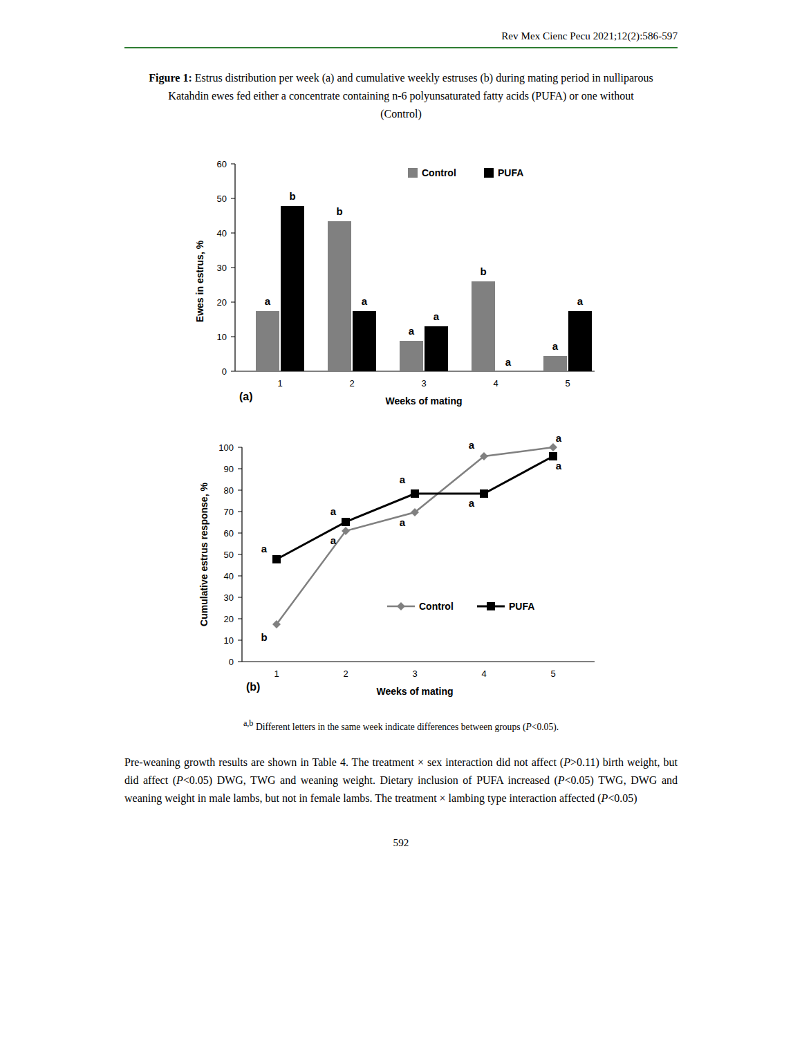Rev Mex Cienc Pecu 2021;12(2):586-597
Figure 1: Estrus distribution per week (a) and cumulative weekly estruses (b) during mating period in nulliparous Katahdin ewes fed either a concentrate containing n-6 polyunsaturated fatty acids (PUFA) or one without (Control)
0 10 20 30 40 50 60 Ewes in estrus, % Control PUFA a b b a a a b a a a 1 2 3 4 5 Weeks of mating (a)
0 10 20 30 40 50 60 70 80 90 100 Cumulative estrus response, % b a a a a a a a a a Control PUFA 1 2 3 4 5 Weeks of mating (b)
a,b Different letters in the same week indicate differences between groups (P<0.05).
Pre-weaning growth results are shown in Table 4. The treatment × sex interaction did not affect (P>0.11) birth weight, but did affect (P<0.05) DWG, TWG and weaning weight. Dietary inclusion of PUFA increased (P<0.05) TWG, DWG and weaning weight in male lambs, but not in female lambs. The treatment × lambing type interaction affected (P<0.05)
592